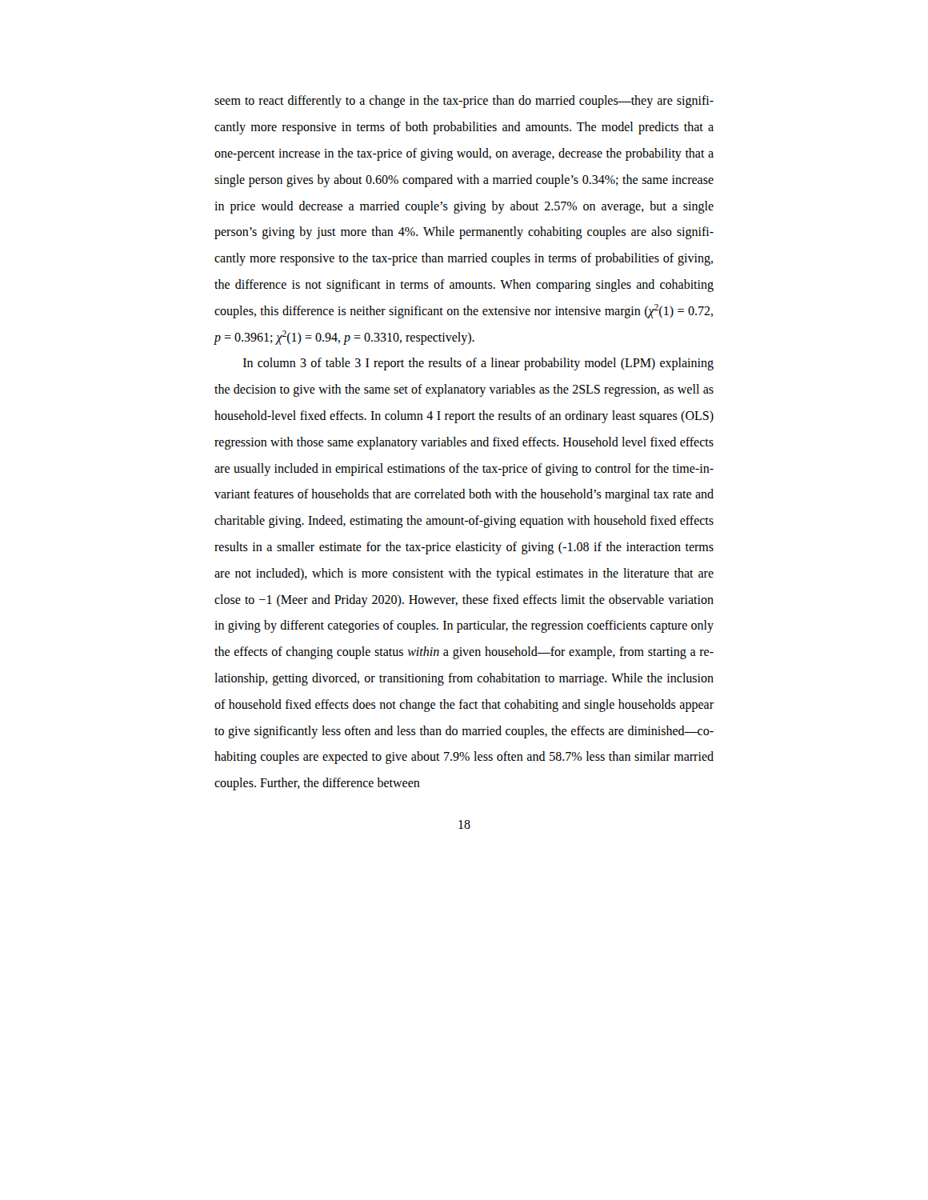seem to react differently to a change in the tax-price than do married couples—they are significantly more responsive in terms of both probabilities and amounts. The model predicts that a one-percent increase in the tax-price of giving would, on average, decrease the probability that a single person gives by about 0.60% compared with a married couple’s 0.34%; the same increase in price would decrease a married couple’s giving by about 2.57% on average, but a single person’s giving by just more than 4%. While permanently cohabiting couples are also significantly more responsive to the tax-price than married couples in terms of probabilities of giving, the difference is not significant in terms of amounts. When comparing singles and cohabiting couples, this difference is neither significant on the extensive nor intensive margin (χ2(1) = 0.72, p = 0.3961; χ2(1) = 0.94, p = 0.3310, respectively).
In column 3 of table 3 I report the results of a linear probability model (LPM) explaining the decision to give with the same set of explanatory variables as the 2SLS regression, as well as household-level fixed effects. In column 4 I report the results of an ordinary least squares (OLS) regression with those same explanatory variables and fixed effects. Household level fixed effects are usually included in empirical estimations of the tax-price of giving to control for the time-invariant features of households that are correlated both with the household’s marginal tax rate and charitable giving. Indeed, estimating the amount-of-giving equation with household fixed effects results in a smaller estimate for the tax-price elasticity of giving (-1.08 if the interaction terms are not included), which is more consistent with the typical estimates in the literature that are close to −1 (Meer and Priday 2020). However, these fixed effects limit the observable variation in giving by different categories of couples. In particular, the regression coefficients capture only the effects of changing couple status within a given household—for example, from starting a relationship, getting divorced, or transitioning from cohabitation to marriage. While the inclusion of household fixed effects does not change the fact that cohabiting and single households appear to give significantly less often and less than do married couples, the effects are diminished—cohabiting couples are expected to give about 7.9% less often and 58.7% less than similar married couples. Further, the difference between
18